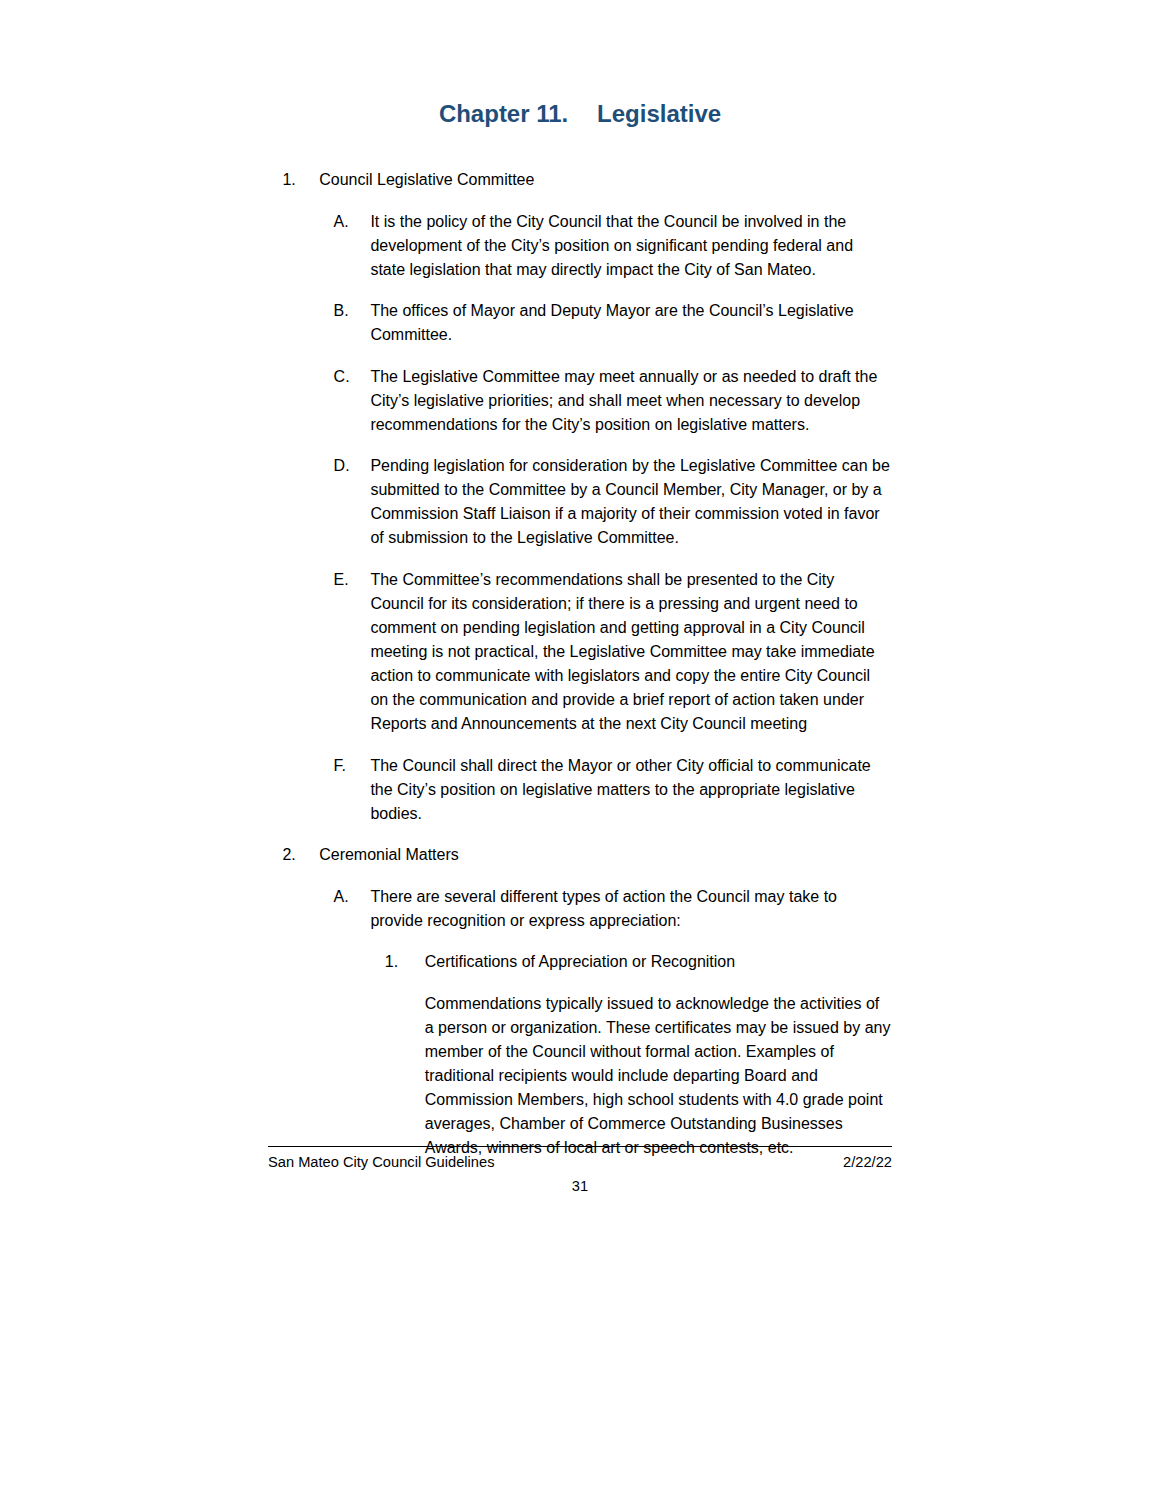Chapter 11. Legislative
1. Council Legislative Committee
A. It is the policy of the City Council that the Council be involved in the development of the City’s position on significant pending federal and state legislation that may directly impact the City of San Mateo.
B. The offices of Mayor and Deputy Mayor are the Council’s Legislative Committee.
C. The Legislative Committee may meet annually or as needed to draft the City’s legislative priorities; and shall meet when necessary to develop recommendations for the City’s position on legislative matters.
D. Pending legislation for consideration by the Legislative Committee can be submitted to the Committee by a Council Member, City Manager, or by a Commission Staff Liaison if a majority of their commission voted in favor of submission to the Legislative Committee.
E. The Committee’s recommendations shall be presented to the City Council for its consideration; if there is a pressing and urgent need to comment on pending legislation and getting approval in a City Council meeting is not practical, the Legislative Committee may take immediate action to communicate with legislators and copy the entire City Council on the communication and provide a brief report of action taken under Reports and Announcements at the next City Council meeting
F. The Council shall direct the Mayor or other City official to communicate the City’s position on legislative matters to the appropriate legislative bodies.
2. Ceremonial Matters
A. There are several different types of action the Council may take to provide recognition or express appreciation:
1. Certifications of Appreciation or Recognition
Commendations typically issued to acknowledge the activities of a person or organization. These certificates may be issued by any member of the Council without formal action. Examples of traditional recipients would include departing Board and Commission Members, high school students with 4.0 grade point averages, Chamber of Commerce Outstanding Businesses Awards, winners of local art or speech contests, etc.
San Mateo City Council Guidelines
2/22/22
31